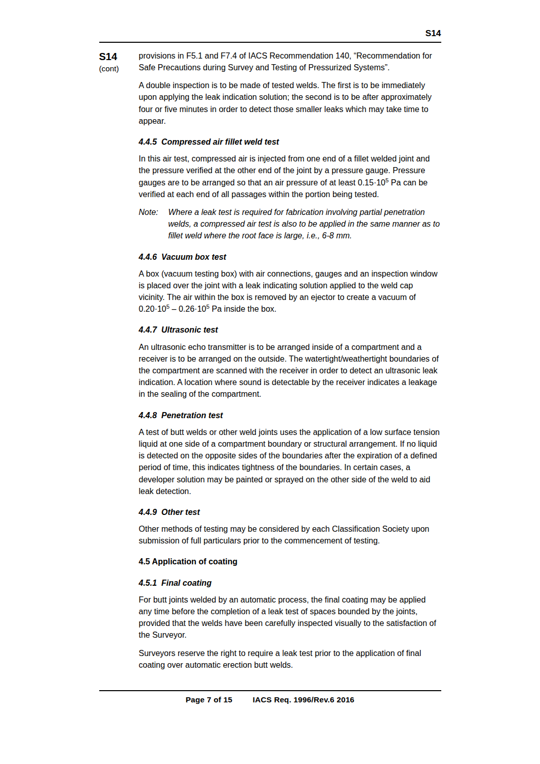S14
S14
(cont)
provisions in F5.1 and F7.4 of IACS Recommendation 140, “Recommendation for Safe Precautions during Survey and Testing of Pressurized Systems”.
A double inspection is to be made of tested welds. The first is to be immediately upon applying the leak indication solution; the second is to be after approximately four or five minutes in order to detect those smaller leaks which may take time to appear.
4.4.5 Compressed air fillet weld test
In this air test, compressed air is injected from one end of a fillet welded joint and the pressure verified at the other end of the joint by a pressure gauge. Pressure gauges are to be arranged so that an air pressure of at least 0.15·105 Pa can be verified at each end of all passages within the portion being tested.
Note:
Where a leak test is required for fabrication involving partial penetration welds, a compressed air test is also to be applied in the same manner as to fillet weld where the root face is large, i.e., 6-8 mm.
4.4.6 Vacuum box test
A box (vacuum testing box) with air connections, gauges and an inspection window is placed over the joint with a leak indicating solution applied to the weld cap vicinity. The air within the box is removed by an ejector to create a vacuum of 0.20·105 – 0.26·105 Pa inside the box.
4.4.7 Ultrasonic test
An ultrasonic echo transmitter is to be arranged inside of a compartment and a receiver is to be arranged on the outside. The watertight/weathertight boundaries of the compartment are scanned with the receiver in order to detect an ultrasonic leak indication. A location where sound is detectable by the receiver indicates a leakage in the sealing of the compartment.
4.4.8 Penetration test
A test of butt welds or other weld joints uses the application of a low surface tension liquid at one side of a compartment boundary or structural arrangement. If no liquid is detected on the opposite sides of the boundaries after the expiration of a defined period of time, this indicates tightness of the boundaries. In certain cases, a developer solution may be painted or sprayed on the other side of the weld to aid leak detection.
4.4.9 Other test
Other methods of testing may be considered by each Classification Society upon submission of full particulars prior to the commencement of testing.
4.5 Application of coating
4.5.1 Final coating
For butt joints welded by an automatic process, the final coating may be applied any time before the completion of a leak test of spaces bounded by the joints, provided that the welds have been carefully inspected visually to the satisfaction of the Surveyor.
Surveyors reserve the right to require a leak test prior to the application of final coating over automatic erection butt welds.
Page 7 of 15 IACS Req. 1996/Rev.6 2016